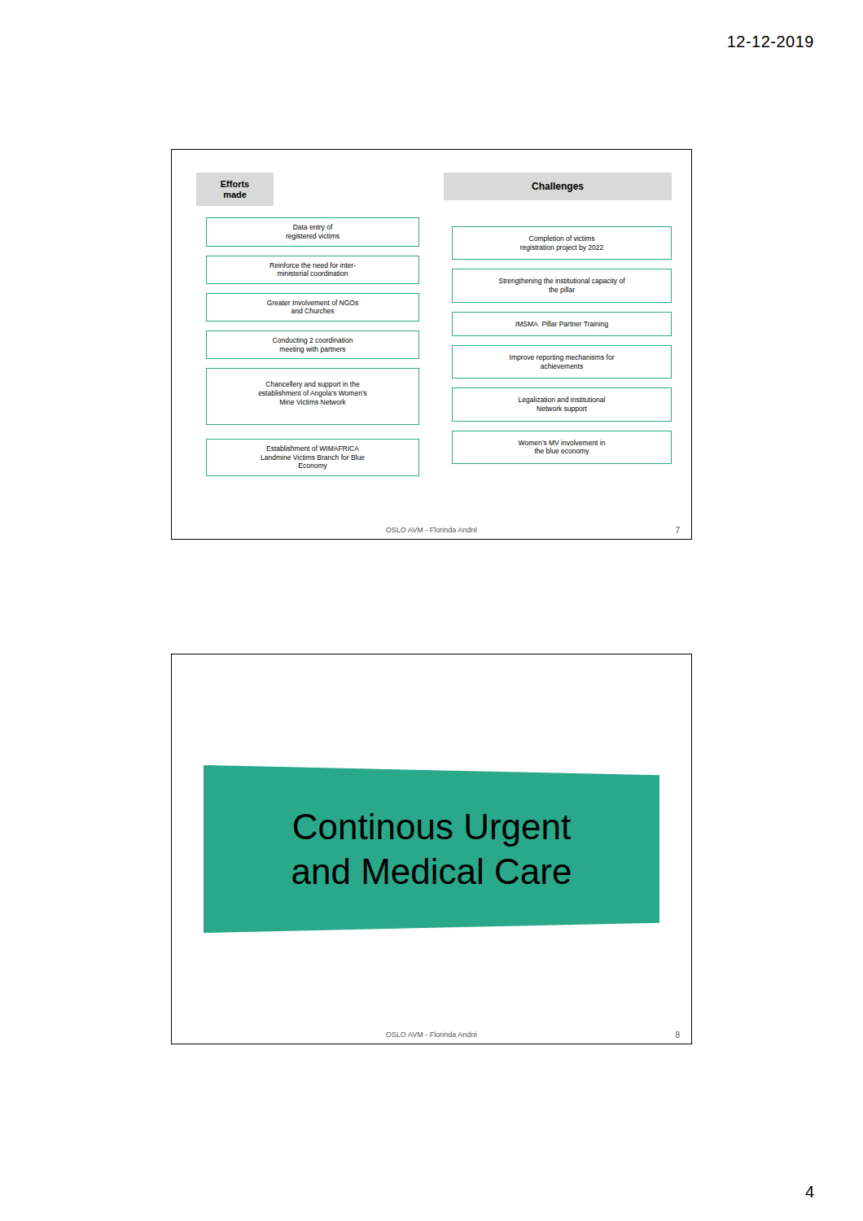12-12-2019
Efforts
made
Data entry of
registered victims
Reinforce the need for inter-
ministerial coordination
Greater Involvement of NGOs
and Churches
Conducting 2 coordination
meeting with partners
Chancellery and support in the
establishment of Angola’s Women’s
Mine Victims Network
Establishment of WIMAFRICA
Landmine Victims Branch for Blue
Economy
Challenges
Completion of victims
registration project by 2022
Strengthening the institutional capacity of
the pillar
IMSMA Pillar Partner Training
Improve reporting mechanisms for
achievements
Legalization and institutional
Network support
Women’s MV involvement in
the blue economy
OSLO AVM - Florinda André 7
Continous Urgent
and Medical Care
OSLO AVM - Florinda André 8
4